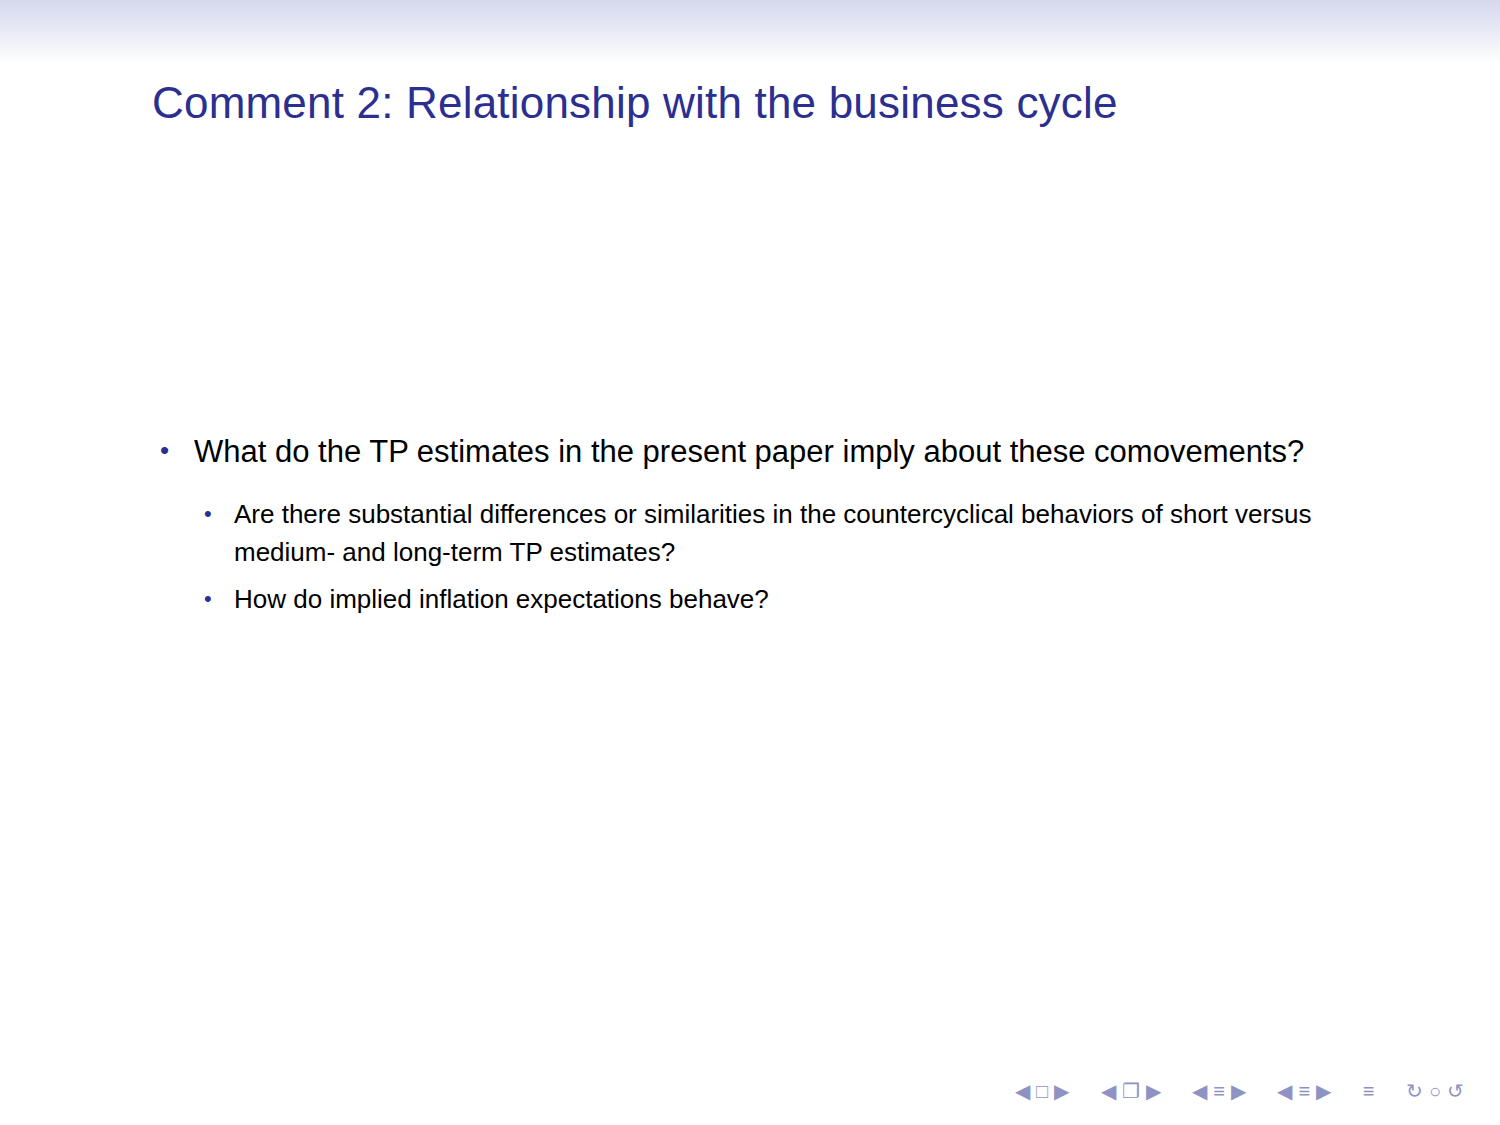Comment 2: Relationship with the business cycle
What do the TP estimates in the present paper imply about these comovements?
Are there substantial differences or similarities in the countercyclical behaviors of short versus medium- and long-term TP estimates?
How do implied inflation expectations behave?
◀□▶ ◀❐▶ ◀≡▶ ◀≡▶ ≡ ↻○↺